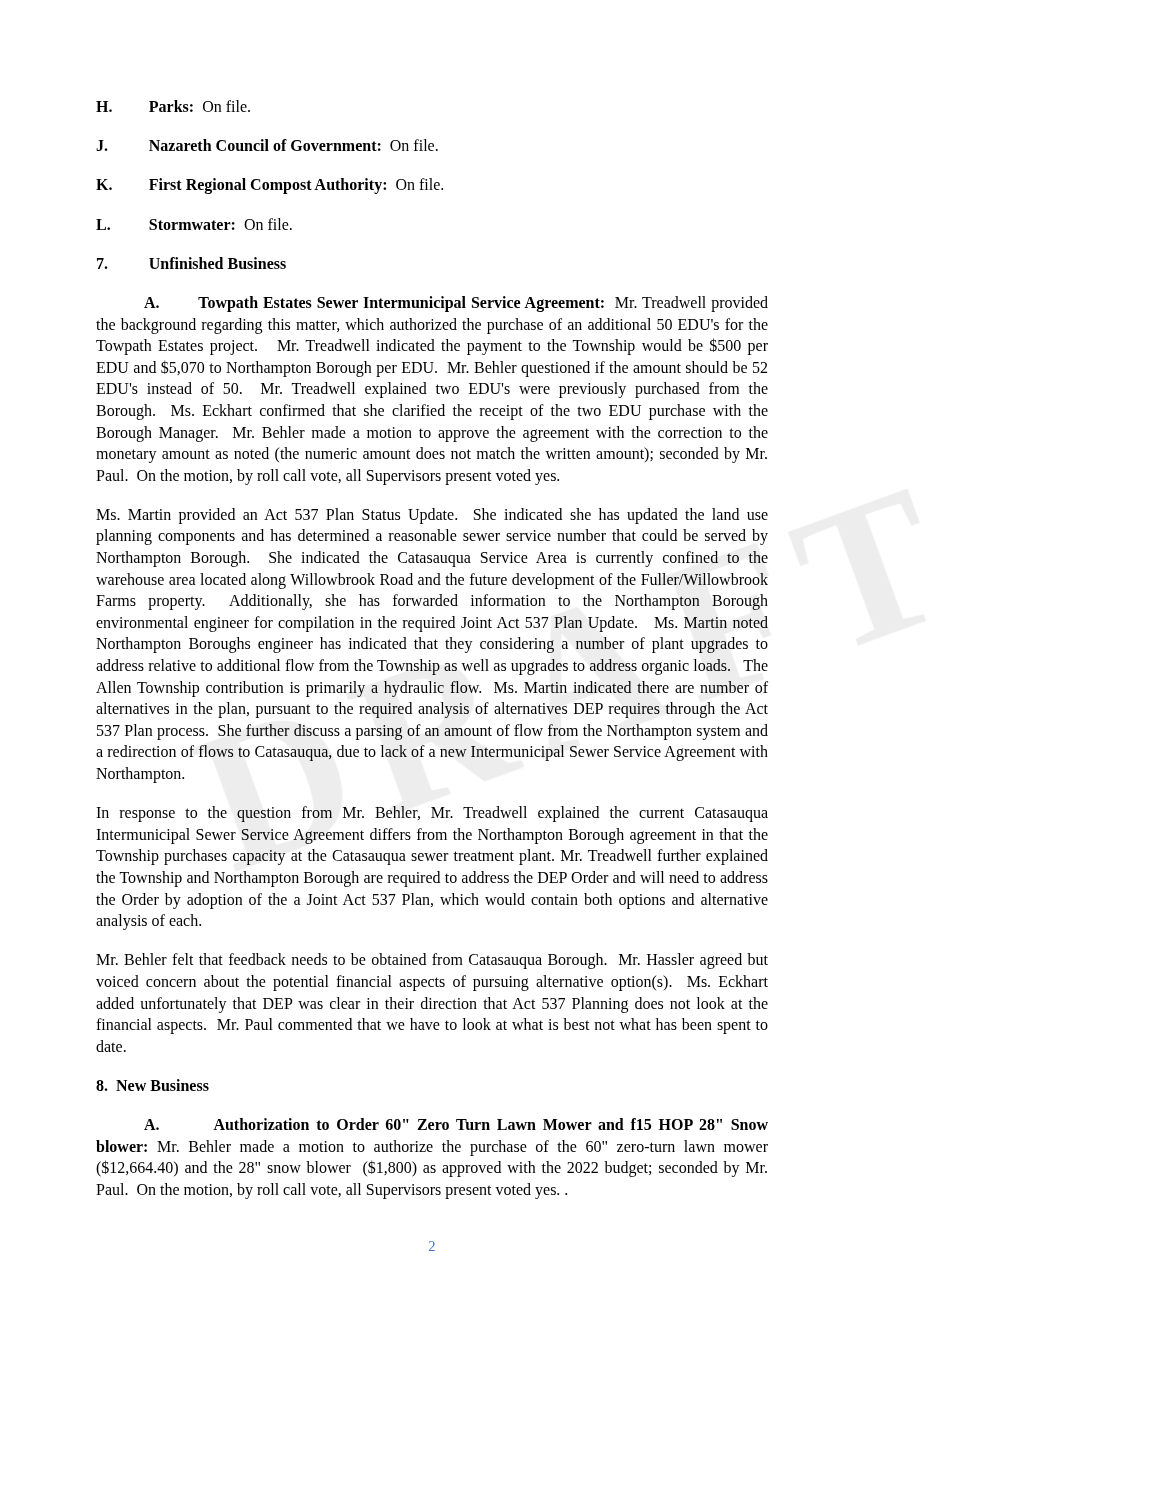DRAFT
H. Parks: On file.
J. Nazareth Council of Government: On file.
K. First Regional Compost Authority: On file.
L. Stormwater: On file.
7. Unfinished Business
A. Towpath Estates Sewer Intermunicipal Service Agreement: Mr. Treadwell provided the background regarding this matter, which authorized the purchase of an additional 50 EDU's for the Towpath Estates project. Mr. Treadwell indicated the payment to the Township would be $500 per EDU and $5,070 to Northampton Borough per EDU. Mr. Behler questioned if the amount should be 52 EDU's instead of 50. Mr. Treadwell explained two EDU's were previously purchased from the Borough. Ms. Eckhart confirmed that she clarified the receipt of the two EDU purchase with the Borough Manager. Mr. Behler made a motion to approve the agreement with the correction to the monetary amount as noted (the numeric amount does not match the written amount); seconded by Mr. Paul. On the motion, by roll call vote, all Supervisors present voted yes.
Ms. Martin provided an Act 537 Plan Status Update. She indicated she has updated the land use planning components and has determined a reasonable sewer service number that could be served by Northampton Borough. She indicated the Catasauqua Service Area is currently confined to the warehouse area located along Willowbrook Road and the future development of the Fuller/Willowbrook Farms property. Additionally, she has forwarded information to the Northampton Borough environmental engineer for compilation in the required Joint Act 537 Plan Update. Ms. Martin noted Northampton Boroughs engineer has indicated that they considering a number of plant upgrades to address relative to additional flow from the Township as well as upgrades to address organic loads. The Allen Township contribution is primarily a hydraulic flow. Ms. Martin indicated there are number of alternatives in the plan, pursuant to the required analysis of alternatives DEP requires through the Act 537 Plan process. She further discuss a parsing of an amount of flow from the Northampton system and a redirection of flows to Catasauqua, due to lack of a new Intermunicipal Sewer Service Agreement with Northampton.
In response to the question from Mr. Behler, Mr. Treadwell explained the current Catasauqua Intermunicipal Sewer Service Agreement differs from the Northampton Borough agreement in that the Township purchases capacity at the Catasauqua sewer treatment plant. Mr. Treadwell further explained the Township and Northampton Borough are required to address the DEP Order and will need to address the Order by adoption of the a Joint Act 537 Plan, which would contain both options and alternative analysis of each.
Mr. Behler felt that feedback needs to be obtained from Catasauqua Borough. Mr. Hassler agreed but voiced concern about the potential financial aspects of pursuing alternative option(s). Ms. Eckhart added unfortunately that DEP was clear in their direction that Act 537 Planning does not look at the financial aspects. Mr. Paul commented that we have to look at what is best not what has been spent to date.
8. New Business
A. Authorization to Order 60" Zero Turn Lawn Mower and f15 HOP 28" Snow blower: Mr. Behler made a motion to authorize the purchase of the 60" zero-turn lawn mower ($12,664.40) and the 28" snow blower ($1,800) as approved with the 2022 budget; seconded by Mr. Paul. On the motion, by roll call vote, all Supervisors present voted yes. .
2